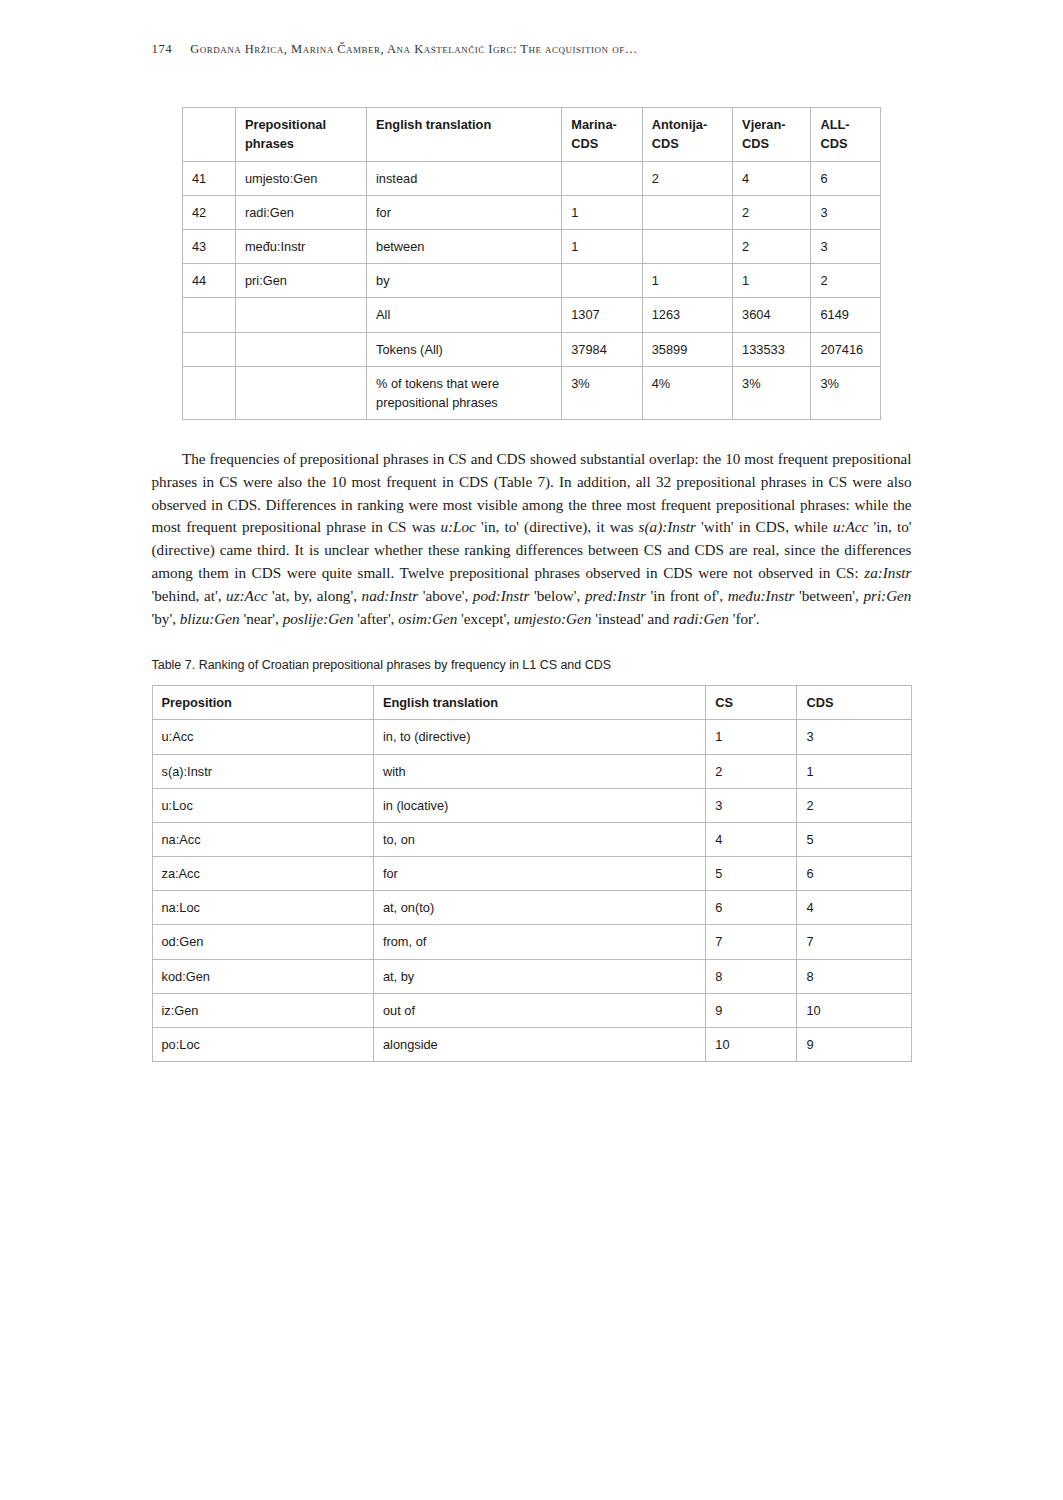174 Gordana Hržica, Marina Čamber, Ana Kaštelančić Igrc: The acquisition of…
| | Prepositional phrases | English translation | Marina-CDS | Antonija-CDS | Vjeran-CDS | ALL-CDS |
| --- | --- | --- | --- | --- | --- | --- |
| 41 | umjesto:Gen | instead | | 2 | 4 | 6 |
| 42 | radi:Gen | for | 1 | | 2 | 3 |
| 43 | među:Instr | between | 1 | | 2 | 3 |
| 44 | pri:Gen | by | | 1 | 1 | 2 |
| | | All | 1307 | 1263 | 3604 | 6149 |
| | | Tokens (All) | 37984 | 35899 | 133533 | 207416 |
| | | % of tokens that were prepositional phrases | 3% | 4% | 3% | 3% |
The frequencies of prepositional phrases in CS and CDS showed substantial overlap: the 10 most frequent prepositional phrases in CS were also the 10 most frequent in CDS (Table 7). In addition, all 32 prepositional phrases in CS were also observed in CDS. Differences in ranking were most visible among the three most frequent prepositional phrases: while the most frequent prepositional phrase in CS was u:Loc 'in, to' (directive), it was s(a):Instr 'with' in CDS, while u:Acc 'in, to' (directive) came third. It is unclear whether these ranking differences between CS and CDS are real, since the differences among them in CDS were quite small. Twelve prepositional phrases observed in CDS were not observed in CS: za:Instr 'behind, at', uz:Acc 'at, by, along', nad:Instr 'above', pod:Instr 'below', pred:Instr 'in front of', među:Instr 'between', pri:Gen 'by', blizu:Gen 'near', poslije:Gen 'after', osim:Gen 'except', umjesto:Gen 'instead' and radi:Gen 'for'.
Table 7. Ranking of Croatian prepositional phrases by frequency in L1 CS and CDS
| Preposition | English translation | CS | CDS |
| --- | --- | --- | --- |
| u:Acc | in, to (directive) | 1 | 3 |
| s(a):Instr | with | 2 | 1 |
| u:Loc | in (locative) | 3 | 2 |
| na:Acc | to, on | 4 | 5 |
| za:Acc | for | 5 | 6 |
| na:Loc | at, on(to) | 6 | 4 |
| od:Gen | from, of | 7 | 7 |
| kod:Gen | at, by | 8 | 8 |
| iz:Gen | out of | 9 | 10 |
| po:Loc | alongside | 10 | 9 |